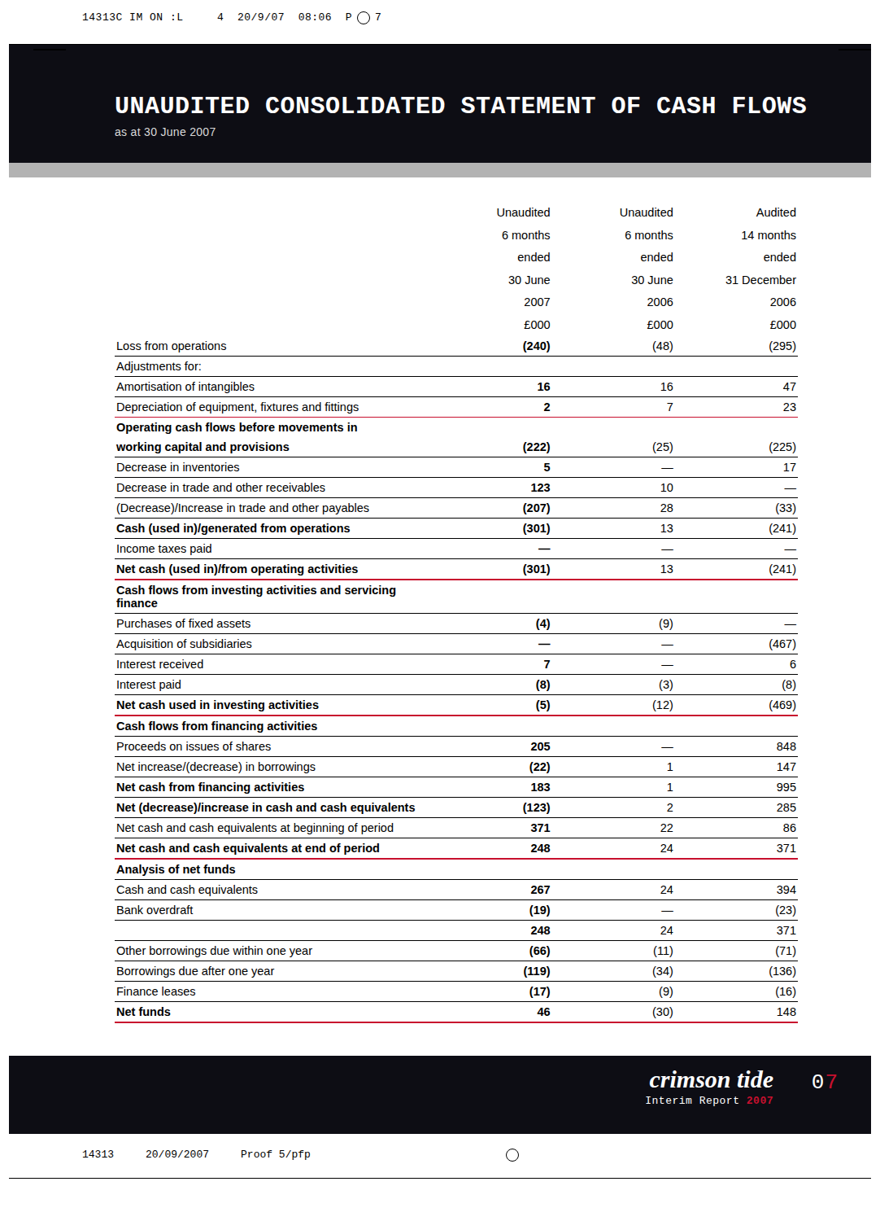14313C IM ON :L 4 20/9/07 08:06 P 7
UNAUDITED CONSOLIDATED STATEMENT OF CASH FLOWS
as at 30 June 2007
| | Unaudited | Unaudited | Audited |
| --- | --- | --- | --- |
| | 6 months | 6 months | 14 months |
| | ended | ended | ended |
| | 30 June | 30 June | 31 December |
| | 2007 | 2006 | 2006 |
| | £000 | £000 | £000 |
| Loss from operations | (240) | (48) | (295) |
| Adjustments for: | | | |
| Amortisation of intangibles | 16 | 16 | 47 |
| Depreciation of equipment, fixtures and fittings | 2 | 7 | 23 |
| Operating cash flows before movements in | | | |
| working capital and provisions | (222) | (25) | (225) |
| Decrease in inventories | 5 | — | 17 |
| Decrease in trade and other receivables | 123 | 10 | — |
| (Decrease)/Increase in trade and other payables | (207) | 28 | (33) |
| Cash (used in)/generated from operations | (301) | 13 | (241) |
| Income taxes paid | — | — | — |
| Net cash (used in)/from operating activities | (301) | 13 | (241) |
| Cash flows from investing activities and servicing finance | | | |
| Purchases of fixed assets | (4) | (9) | — |
| Acquisition of subsidiaries | — | — | (467) |
| Interest received | 7 | — | 6 |
| Interest paid | (8) | (3) | (8) |
| Net cash used in investing activities | (5) | (12) | (469) |
| Cash flows from financing activities | | | |
| Proceeds on issues of shares | 205 | — | 848 |
| Net increase/(decrease) in borrowings | (22) | 1 | 147 |
| Net cash from financing activities | 183 | 1 | 995 |
| Net (decrease)/increase in cash and cash equivalents | (123) | 2 | 285 |
| Net cash and cash equivalents at beginning of period | 371 | 22 | 86 |
| Net cash and cash equivalents at end of period | 248 | 24 | 371 |
| Analysis of net funds | | | |
| Cash and cash equivalents | 267 | 24 | 394 |
| Bank overdraft | (19) | — | (23) |
| | 248 | 24 | 371 |
| Other borrowings due within one year | (66) | (11) | (71) |
| Borrowings due after one year | (119) | (34) | (136) |
| Finance leases | (17) | (9) | (16) |
| Net funds | 46 | (30) | 148 |
crimson tide
Interim Report 2007
07
14313 20/09/2007 Proof 5/pfp